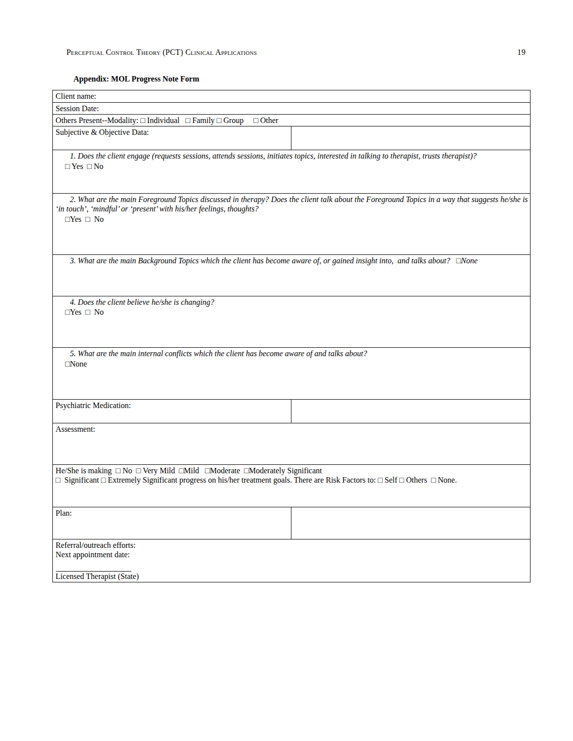Perceptual Control Theory (PCT) Clinical Applications 19
Appendix: MOL Progress Note Form
| Client name: |
| Session Date: |
| Others Present--Modality: □ Individual □ Family □ Group □ Other |
| Subjective & Objective Data: | |
| 1. Does the client engage (requests sessions, attends sessions, initiates topics, interested in talking to therapist, trusts therapist)? □ Yes □ No |
| 2. What are the main Foreground Topics discussed in therapy? Does the client talk about the Foreground Topics in a way that suggests he/she is ‘in touch’, ‘mindful’ or ‘present’ with his/her feelings, thoughts? □ Yes □ No |
| 3. What are the main Background Topics which the client has become aware of, or gained insight into, and talks about? □ None |
| 4. Does the client believe he/she is changing? □ Yes □ No |
| 5. What are the main internal conflicts which the client has become aware of and talks about? □ None |
| Psychiatric Medication: | |
| Assessment: |
| He/She is making □ No □ Very Mild □ Mild □ Moderate □ Moderately Significant □ Significant □ Extremely Significant progress on his/her treatment goals. There are Risk Factors to: □ Self □ Others □ None. |
| Plan: | |
| Referral/outreach efforts: Next appointment date: Licensed Therapist (State) |